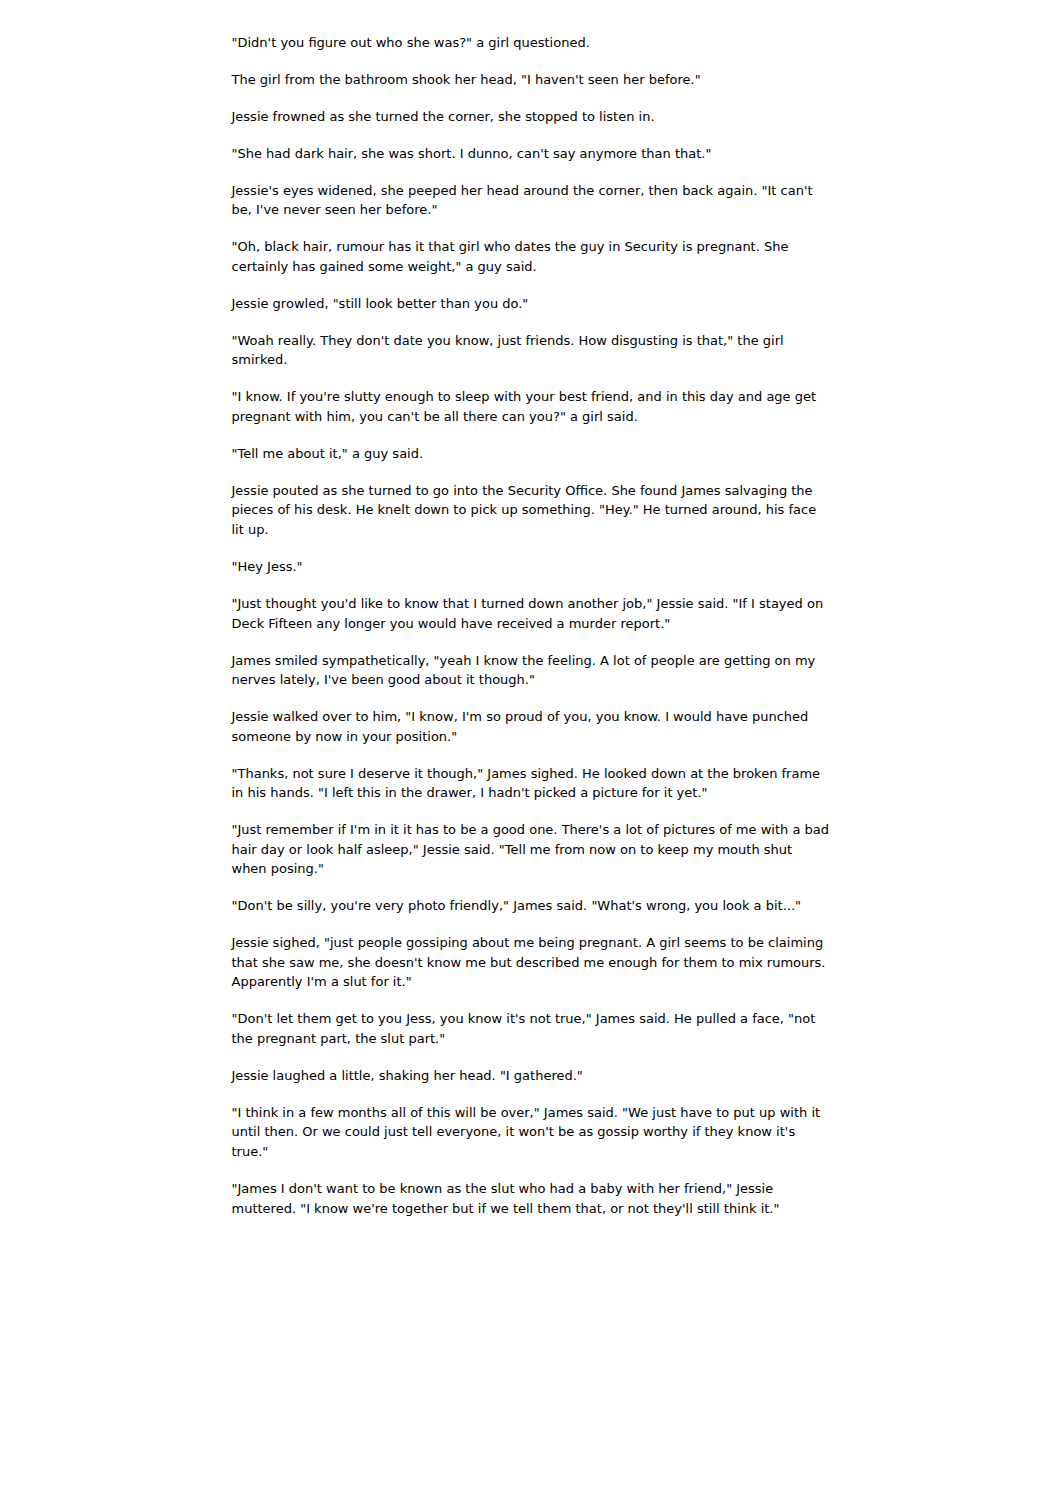"Didn't you figure out who she was?" a girl questioned.
The girl from the bathroom shook her head, "I haven't seen her before."
Jessie frowned as she turned the corner, she stopped to listen in.
"She had dark hair, she was short. I dunno, can't say anymore than that."
Jessie's eyes widened, she peeped her head around the corner, then back again. "It can't be, I've never seen her before."
"Oh, black hair, rumour has it that girl who dates the guy in Security is pregnant. She certainly has gained some weight," a guy said.
Jessie growled, "still look better than you do."
"Woah really. They don't date you know, just friends. How disgusting is that," the girl smirked.
"I know. If you're slutty enough to sleep with your best friend, and in this day and age get pregnant with him, you can't be all there can you?" a girl said.
"Tell me about it," a guy said.
Jessie pouted as she turned to go into the Security Office. She found James salvaging the pieces of his desk. He knelt down to pick up something. "Hey." He turned around, his face lit up.
"Hey Jess."
"Just thought you'd like to know that I turned down another job," Jessie said. "If I stayed on Deck Fifteen any longer you would have received a murder report."
James smiled sympathetically, "yeah I know the feeling. A lot of people are getting on my nerves lately, I've been good about it though."
Jessie walked over to him, "I know, I'm so proud of you, you know. I would have punched someone by now in your position."
"Thanks, not sure I deserve it though," James sighed. He looked down at the broken frame in his hands. "I left this in the drawer, I hadn't picked a picture for it yet."
"Just remember if I'm in it it has to be a good one. There's a lot of pictures of me with a bad hair day or look half asleep," Jessie said. "Tell me from now on to keep my mouth shut when posing."
"Don't be silly, you're very photo friendly," James said. "What's wrong, you look a bit..."
Jessie sighed, "just people gossiping about me being pregnant. A girl seems to be claiming that she saw me, she doesn't know me but described me enough for them to mix rumours. Apparently I'm a slut for it."
"Don't let them get to you Jess, you know it's not true," James said. He pulled a face, "not the pregnant part, the slut part."
Jessie laughed a little, shaking her head. "I gathered."
"I think in a few months all of this will be over," James said. "We just have to put up with it until then. Or we could just tell everyone, it won't be as gossip worthy if they know it's true."
"James I don't want to be known as the slut who had a baby with her friend," Jessie muttered. "I know we're together but if we tell them that, or not they'll still think it."